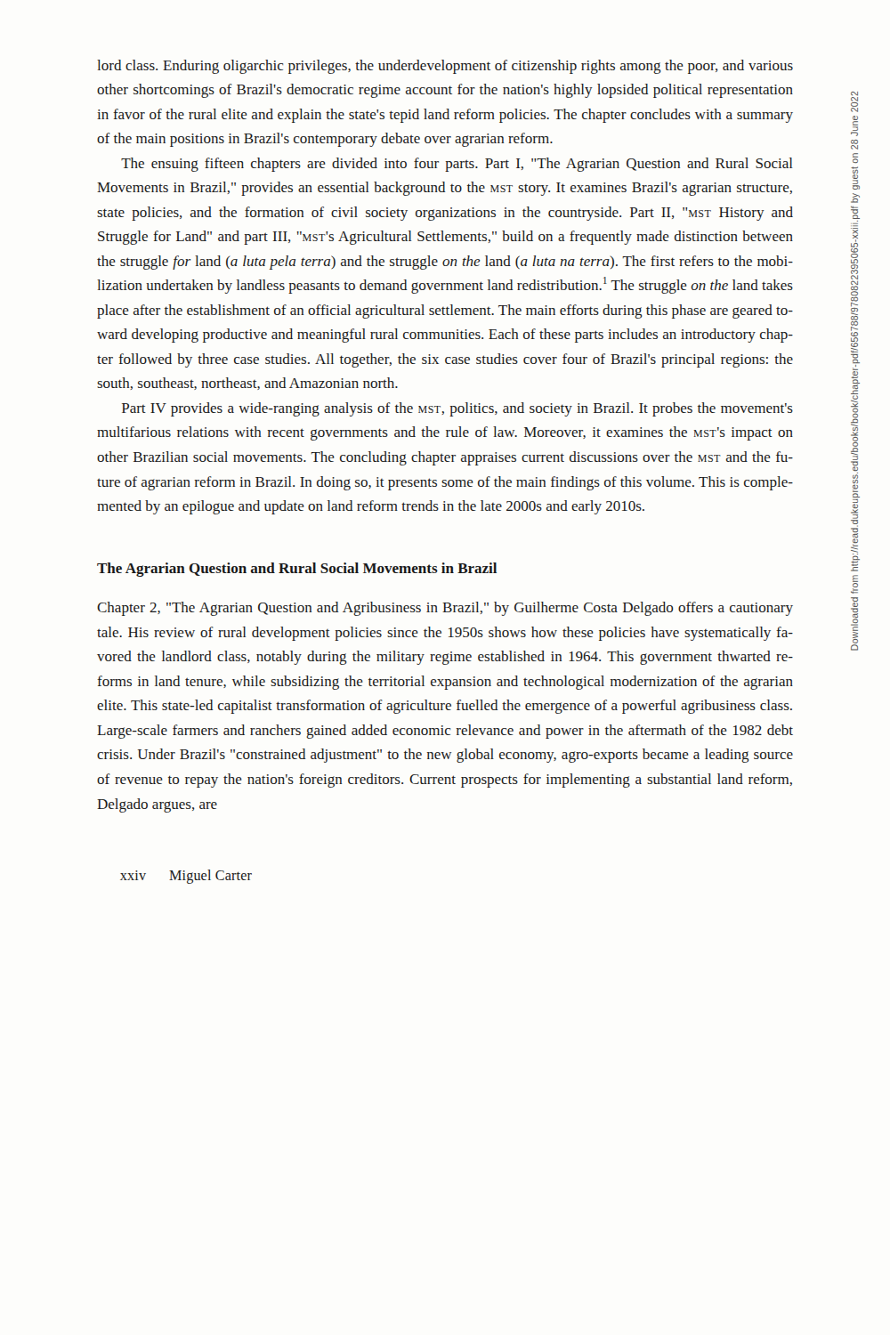Downloaded from http://read.dukeupress.edu/books/book/chapter-pdf/656788/9780822395065-xxiii.pdf by guest on 28 June 2022
lord class. Enduring oligarchic privileges, the underdevelopment of citizenship rights among the poor, and various other shortcomings of Brazil's democratic regime account for the nation's highly lopsided political representation in favor of the rural elite and explain the state's tepid land reform policies. The chapter concludes with a summary of the main positions in Brazil's contemporary debate over agrarian reform.
The ensuing fifteen chapters are divided into four parts. Part I, "The Agrarian Question and Rural Social Movements in Brazil," provides an essential background to the mst story. It examines Brazil's agrarian structure, state policies, and the formation of civil society organizations in the countryside. Part II, "mst History and Struggle for Land" and part III, "mst's Agricultural Settlements," build on a frequently made distinction between the struggle for land (a luta pela terra) and the struggle on the land (a luta na terra). The first refers to the mobilization undertaken by landless peasants to demand government land redistribution.1 The struggle on the land takes place after the establishment of an official agricultural settlement. The main efforts during this phase are geared toward developing productive and meaningful rural communities. Each of these parts includes an introductory chapter followed by three case studies. All together, the six case studies cover four of Brazil's principal regions: the south, southeast, northeast, and Amazonian north.
Part IV provides a wide-ranging analysis of the mst, politics, and society in Brazil. It probes the movement's multifarious relations with recent governments and the rule of law. Moreover, it examines the mst's impact on other Brazilian social movements. The concluding chapter appraises current discussions over the mst and the future of agrarian reform in Brazil. In doing so, it presents some of the main findings of this volume. This is complemented by an epilogue and update on land reform trends in the late 2000s and early 2010s.
The Agrarian Question and Rural Social Movements in Brazil
Chapter 2, "The Agrarian Question and Agribusiness in Brazil," by Guilherme Costa Delgado offers a cautionary tale. His review of rural development policies since the 1950s shows how these policies have systematically favored the landlord class, notably during the military regime established in 1964. This government thwarted reforms in land tenure, while subsidizing the territorial expansion and technological modernization of the agrarian elite. This state-led capitalist transformation of agriculture fuelled the emergence of a powerful agribusiness class. Large-scale farmers and ranchers gained added economic relevance and power in the aftermath of the 1982 debt crisis. Under Brazil's "constrained adjustment" to the new global economy, agro-exports became a leading source of revenue to repay the nation's foreign creditors. Current prospects for implementing a substantial land reform, Delgado argues, are
xxiv Miguel Carter